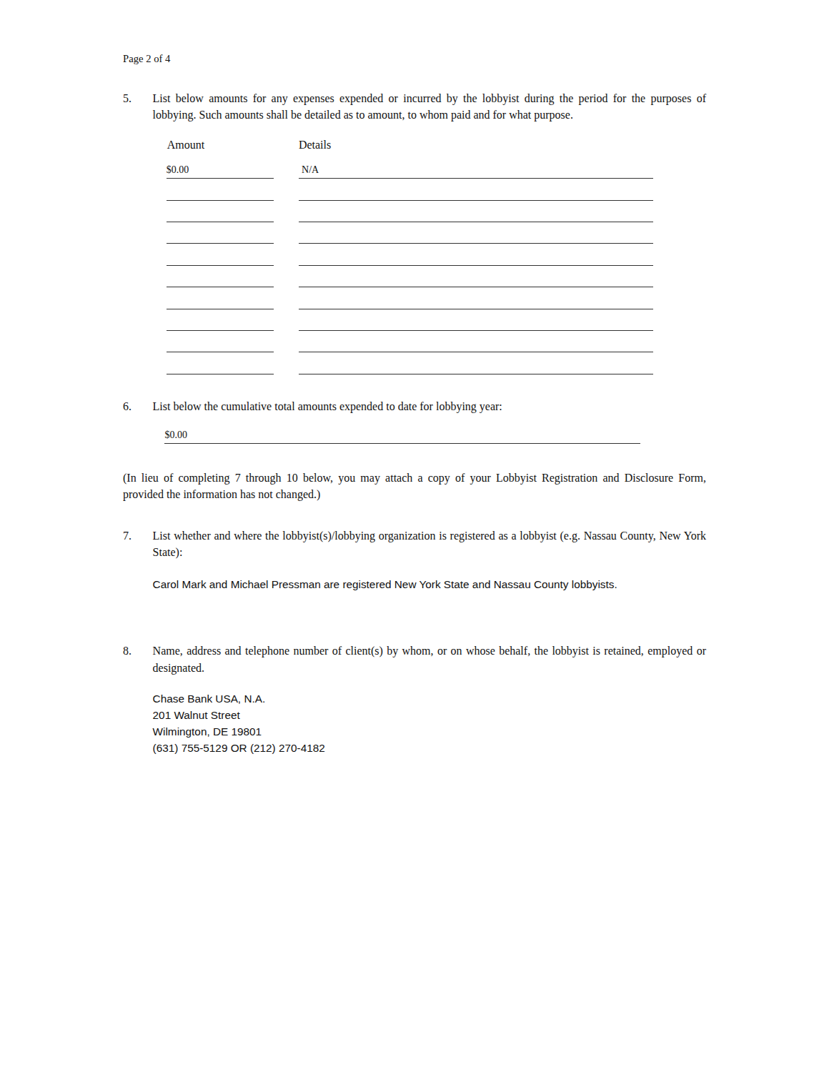Page 2 of 4
5.
List below amounts for any expenses expended or incurred by the lobbyist during the period for the purposes of lobbying. Such amounts shall be detailed as to amount, to whom paid and for what purpose.
| Amount | Details |
| --- | --- |
| $0.00 | | N/A |
6.
List below the cumulative total amounts expended to date for lobbying year:
$0.00
(In lieu of completing 7 through 10 below, you may attach a copy of your Lobbyist Registration and Disclosure Form, provided the information has not changed.)
7.
List whether and where the lobbyist(s)/lobbying organization is registered as a lobbyist (e.g. Nassau County, New York State):
Carol Mark and Michael Pressman are registered New York State and Nassau County lobbyists.
8.
Name, address and telephone number of client(s) by whom, or on whose behalf, the lobbyist is retained, employed or designated.
Chase Bank USA, N.A.
201 Walnut Street
Wilmington, DE 19801
(631) 755-5129 OR (212) 270-4182